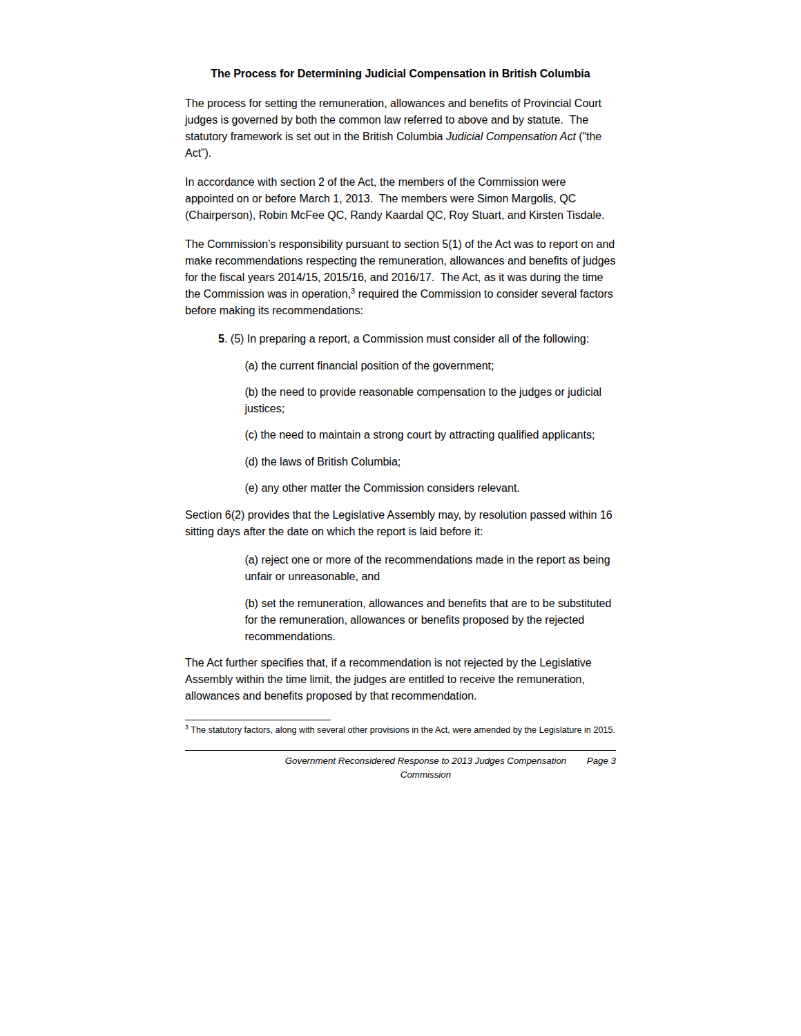The Process for Determining Judicial Compensation in British Columbia
The process for setting the remuneration, allowances and benefits of Provincial Court judges is governed by both the common law referred to above and by statute. The statutory framework is set out in the British Columbia Judicial Compensation Act (“the Act”).
In accordance with section 2 of the Act, the members of the Commission were appointed on or before March 1, 2013. The members were Simon Margolis, QC (Chairperson), Robin McFee QC, Randy Kaardal QC, Roy Stuart, and Kirsten Tisdale.
The Commission’s responsibility pursuant to section 5(1) of the Act was to report on and make recommendations respecting the remuneration, allowances and benefits of judges for the fiscal years 2014/15, 2015/16, and 2016/17. The Act, as it was during the time the Commission was in operation,3 required the Commission to consider several factors before making its recommendations:
5. (5) In preparing a report, a Commission must consider all of the following:
(a) the current financial position of the government;
(b) the need to provide reasonable compensation to the judges or judicial justices;
(c) the need to maintain a strong court by attracting qualified applicants;
(d) the laws of British Columbia;
(e) any other matter the Commission considers relevant.
Section 6(2) provides that the Legislative Assembly may, by resolution passed within 16 sitting days after the date on which the report is laid before it:
(a) reject one or more of the recommendations made in the report as being unfair or unreasonable, and
(b) set the remuneration, allowances and benefits that are to be substituted for the remuneration, allowances or benefits proposed by the rejected recommendations.
The Act further specifies that, if a recommendation is not rejected by the Legislative Assembly within the time limit, the judges are entitled to receive the remuneration, allowances and benefits proposed by that recommendation.
3 The statutory factors, along with several other provisions in the Act, were amended by the Legislature in 2015.
Government Reconsidered Response to 2013 Judges Compensation Commission Page 3